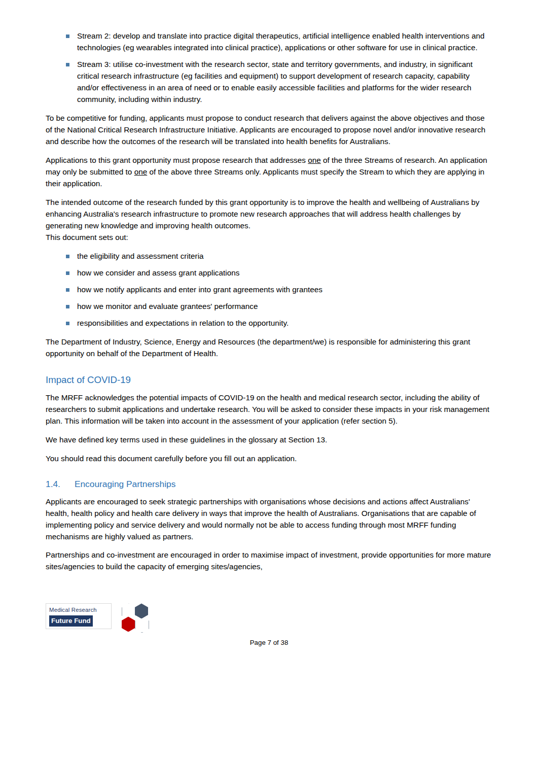Stream 2: develop and translate into practice digital therapeutics, artificial intelligence enabled health interventions and technologies (eg wearables integrated into clinical practice), applications or other software for use in clinical practice.
Stream 3: utilise co-investment with the research sector, state and territory governments, and industry, in significant critical research infrastructure (eg facilities and equipment) to support development of research capacity, capability and/or effectiveness in an area of need or to enable easily accessible facilities and platforms for the wider research community, including within industry.
To be competitive for funding, applicants must propose to conduct research that delivers against the above objectives and those of the National Critical Research Infrastructure Initiative. Applicants are encouraged to propose novel and/or innovative research and describe how the outcomes of the research will be translated into health benefits for Australians.
Applications to this grant opportunity must propose research that addresses one of the three Streams of research. An application may only be submitted to one of the above three Streams only. Applicants must specify the Stream to which they are applying in their application.
The intended outcome of the research funded by this grant opportunity is to improve the health and wellbeing of Australians by enhancing Australia's research infrastructure to promote new research approaches that will address health challenges by generating new knowledge and improving health outcomes.
This document sets out:
the eligibility and assessment criteria
how we consider and assess grant applications
how we notify applicants and enter into grant agreements with grantees
how we monitor and evaluate grantees' performance
responsibilities and expectations in relation to the opportunity.
The Department of Industry, Science, Energy and Resources (the department/we) is responsible for administering this grant opportunity on behalf of the Department of Health.
Impact of COVID-19
The MRFF acknowledges the potential impacts of COVID-19 on the health and medical research sector, including the ability of researchers to submit applications and undertake research. You will be asked to consider these impacts in your risk management plan. This information will be taken into account in the assessment of your application (refer section 5).
We have defined key terms used in these guidelines in the glossary at Section 13.
You should read this document carefully before you fill out an application.
1.4. Encouraging Partnerships
Applicants are encouraged to seek strategic partnerships with organisations whose decisions and actions affect Australians' health, health policy and health care delivery in ways that improve the health of Australians. Organisations that are capable of implementing policy and service delivery and would normally not be able to access funding through most MRFF funding mechanisms are highly valued as partners.
Partnerships and co-investment are encouraged in order to maximise impact of investment, provide opportunities for more mature sites/agencies to build the capacity of emerging sites/agencies,
Medical Research
Future Fund
Page 7 of 38